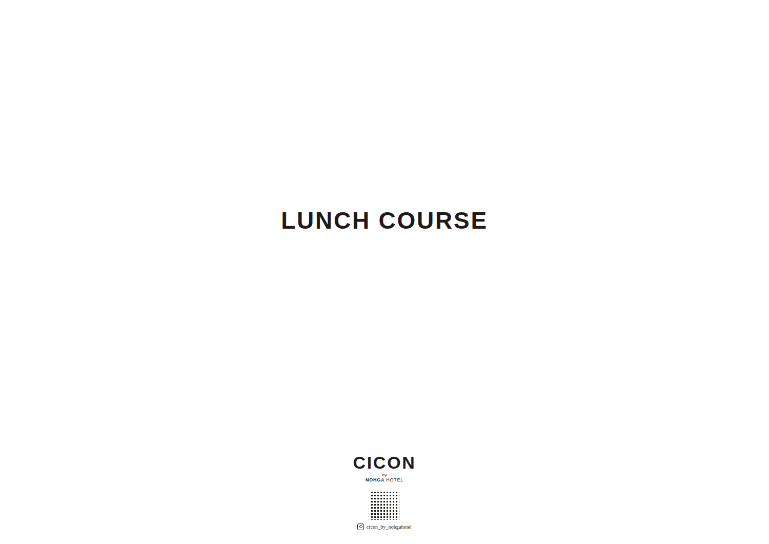Lunch Course
CICON
by
NOHGA HOTEL
cicon_by_nohgahotel